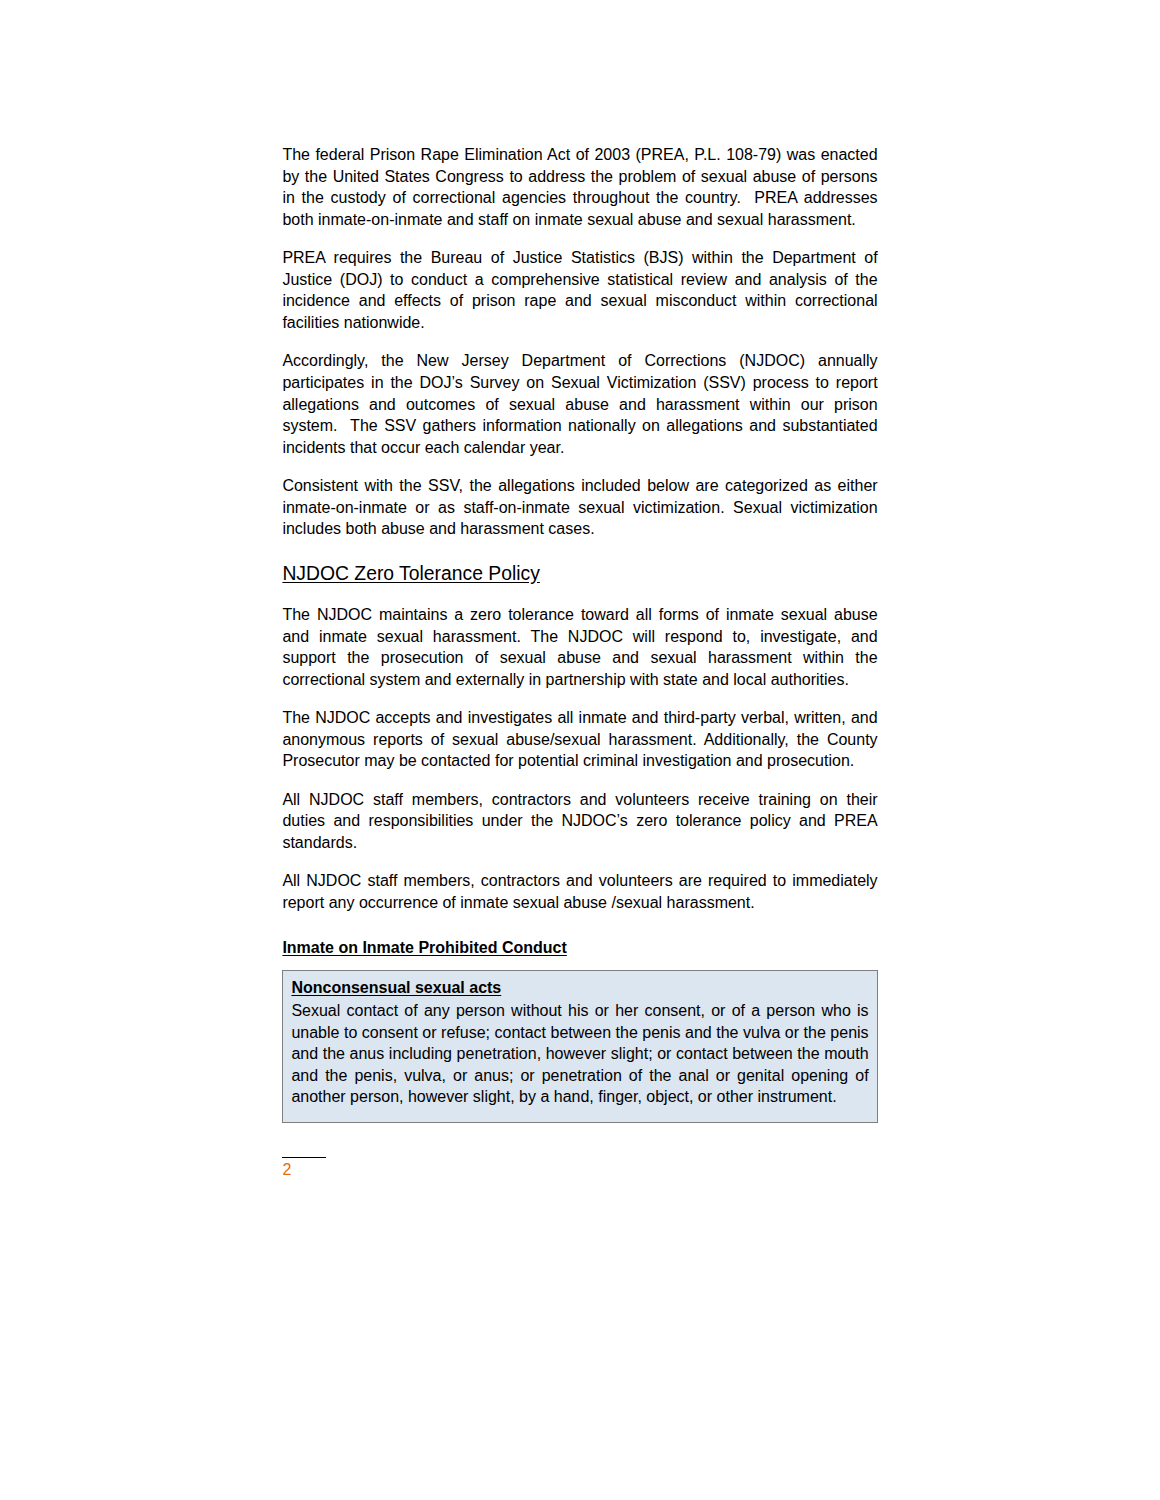The federal Prison Rape Elimination Act of 2003 (PREA, P.L. 108-79) was enacted by the United States Congress to address the problem of sexual abuse of persons in the custody of correctional agencies throughout the country. PREA addresses both inmate-on-inmate and staff on inmate sexual abuse and sexual harassment.
PREA requires the Bureau of Justice Statistics (BJS) within the Department of Justice (DOJ) to conduct a comprehensive statistical review and analysis of the incidence and effects of prison rape and sexual misconduct within correctional facilities nationwide.
Accordingly, the New Jersey Department of Corrections (NJDOC) annually participates in the DOJ’s Survey on Sexual Victimization (SSV) process to report allegations and outcomes of sexual abuse and harassment within our prison system. The SSV gathers information nationally on allegations and substantiated incidents that occur each calendar year.
Consistent with the SSV, the allegations included below are categorized as either inmate-on-inmate or as staff-on-inmate sexual victimization. Sexual victimization includes both abuse and harassment cases.
NJDOC Zero Tolerance Policy
The NJDOC maintains a zero tolerance toward all forms of inmate sexual abuse and inmate sexual harassment. The NJDOC will respond to, investigate, and support the prosecution of sexual abuse and sexual harassment within the correctional system and externally in partnership with state and local authorities.
The NJDOC accepts and investigates all inmate and third-party verbal, written, and anonymous reports of sexual abuse/sexual harassment. Additionally, the County Prosecutor may be contacted for potential criminal investigation and prosecution.
All NJDOC staff members, contractors and volunteers receive training on their duties and responsibilities under the NJDOC’s zero tolerance policy and PREA standards.
All NJDOC staff members, contractors and volunteers are required to immediately report any occurrence of inmate sexual abuse /sexual harassment.
Inmate on Inmate Prohibited Conduct
Nonconsensual sexual acts
Sexual contact of any person without his or her consent, or of a person who is unable to consent or refuse; contact between the penis and the vulva or the penis and the anus including penetration, however slight; or contact between the mouth and the penis, vulva, or anus; or penetration of the anal or genital opening of another person, however slight, by a hand, finger, object, or other instrument.
2